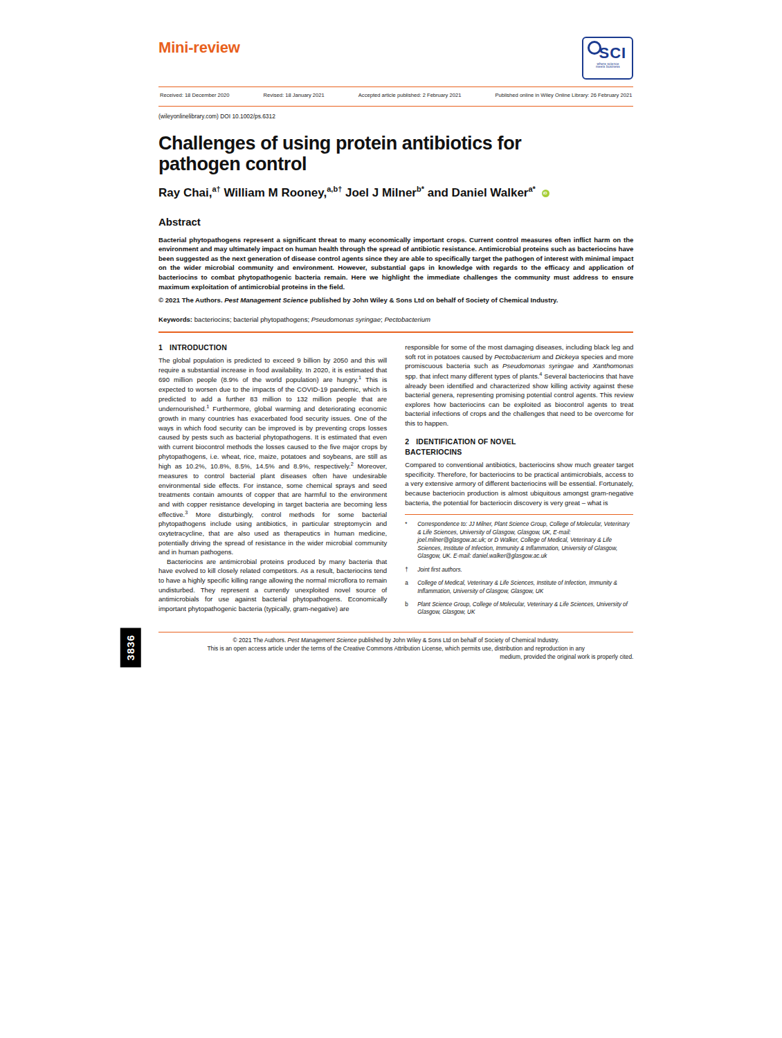Mini-review
SCI
where science
meets business
Received: 18 December 2020 Revised: 18 January 2021 Accepted article published: 2 February 2021 Published online in Wiley Online Library: 26 February 2021
(wileyonlinelibrary.com) DOI 10.1002/ps.6312
Challenges of using protein antibiotics for
pathogen control
Ray Chai,a† William M Rooney,a,b† Joel J Milnerb* and Daniel Walkera*
Abstract
Bacterial phytopathogens represent a significant threat to many economically important crops. Current control measures often inflict harm on the environment and may ultimately impact on human health through the spread of antibiotic resistance. Antimicrobial proteins such as bacteriocins have been suggested as the next generation of disease control agents since they are able to specifically target the pathogen of interest with minimal impact on the wider microbial community and environment. However, substantial gaps in knowledge with regards to the efficacy and application of bacteriocins to combat phytopathogenic bacteria remain. Here we highlight the immediate challenges the community must address to ensure maximum exploitation of antimicrobial proteins in the field.
© 2021 The Authors. Pest Management Science published by John Wiley & Sons Ltd on behalf of Society of Chemical Industry.
Keywords: bacteriocins; bacterial phytopathogens; Pseudomonas syringae; Pectobacterium
1 INTRODUCTION
The global population is predicted to exceed 9 billion by 2050 and this will require a substantial increase in food availability. In 2020, it is estimated that 690 million people (8.9% of the world population) are hungry.1 This is expected to worsen due to the impacts of the COVID-19 pandemic, which is predicted to add a further 83 million to 132 million people that are undernourished.1 Furthermore, global warming and deteriorating economic growth in many countries has exacerbated food security issues. One of the ways in which food security can be improved is by preventing crops losses caused by pests such as bacterial phytopathogens. It is estimated that even with current biocontrol methods the losses caused to the five major crops by phytopathogens, i.e. wheat, rice, maize, potatoes and soybeans, are still as high as 10.2%, 10.8%, 8.5%, 14.5% and 8.9%, respectively.2 Moreover, measures to control bacterial plant diseases often have undesirable environmental side effects. For instance, some chemical sprays and seed treatments contain amounts of copper that are harmful to the environment and with copper resistance developing in target bacteria are becoming less effective.3 More disturbingly, control methods for some bacterial phytopathogens include using antibiotics, in particular streptomycin and oxytetracycline, that are also used as therapeutics in human medicine, potentially driving the spread of resistance in the wider microbial community and in human pathogens.
Bacteriocins are antimicrobial proteins produced by many bacteria that have evolved to kill closely related competitors. As a result, bacteriocins tend to have a highly specific killing range allowing the normal microflora to remain undisturbed. They represent a currently unexploited novel source of antimicrobials for use against bacterial phytopathogens. Economically important phytopathogenic bacteria (typically, gram-negative) are
responsible for some of the most damaging diseases, including black leg and soft rot in potatoes caused by Pectobacterium and Dickeya species and more promiscuous bacteria such as Pseudomonas syringae and Xanthomonas spp. that infect many different types of plants.4 Several bacteriocins that have already been identified and characterized show killing activity against these bacterial genera, representing promising potential control agents. This review explores how bacteriocins can be exploited as biocontrol agents to treat bacterial infections of crops and the challenges that need to be overcome for this to happen.
2 IDENTIFICATION OF NOVEL
BACTERIOCINS
Compared to conventional antibiotics, bacteriocins show much greater target specificity. Therefore, for bacteriocins to be practical antimicrobials, access to a very extensive armory of different bacteriocins will be essential. Fortunately, because bacteriocin production is almost ubiquitous amongst gram-negative bacteria, the potential for bacteriocin discovery is very great – what is
*
Correspondence to: JJ Milner, Plant Science Group, College of Molecular, Veterinary & Life Sciences, University of Glasgow, Glasgow, UK, E-mail: joel.milner@glasgow.ac.uk; or D Walker, College of Medical, Veterinary & Life Sciences, Institute of Infection, Immunity & Inflammation, University of Glasgow, Glasgow, UK. E-mail: daniel.walker@glasgow.ac.uk
†
Joint first authors.
a
College of Medical, Veterinary & Life Sciences, Institute of Infection, Immunity & Inflammation, University of Glasgow, Glasgow, UK
b
Plant Science Group, College of Molecular, Veterinary & Life Sciences, University of Glasgow, Glasgow, UK
© 2021 The Authors. Pest Management Science published by John Wiley & Sons Ltd on behalf of Society of Chemical Industry.
This is an open access article under the terms of the Creative Commons Attribution License, which permits use, distribution and reproduction in any
medium, provided the original work is properly cited.
3836